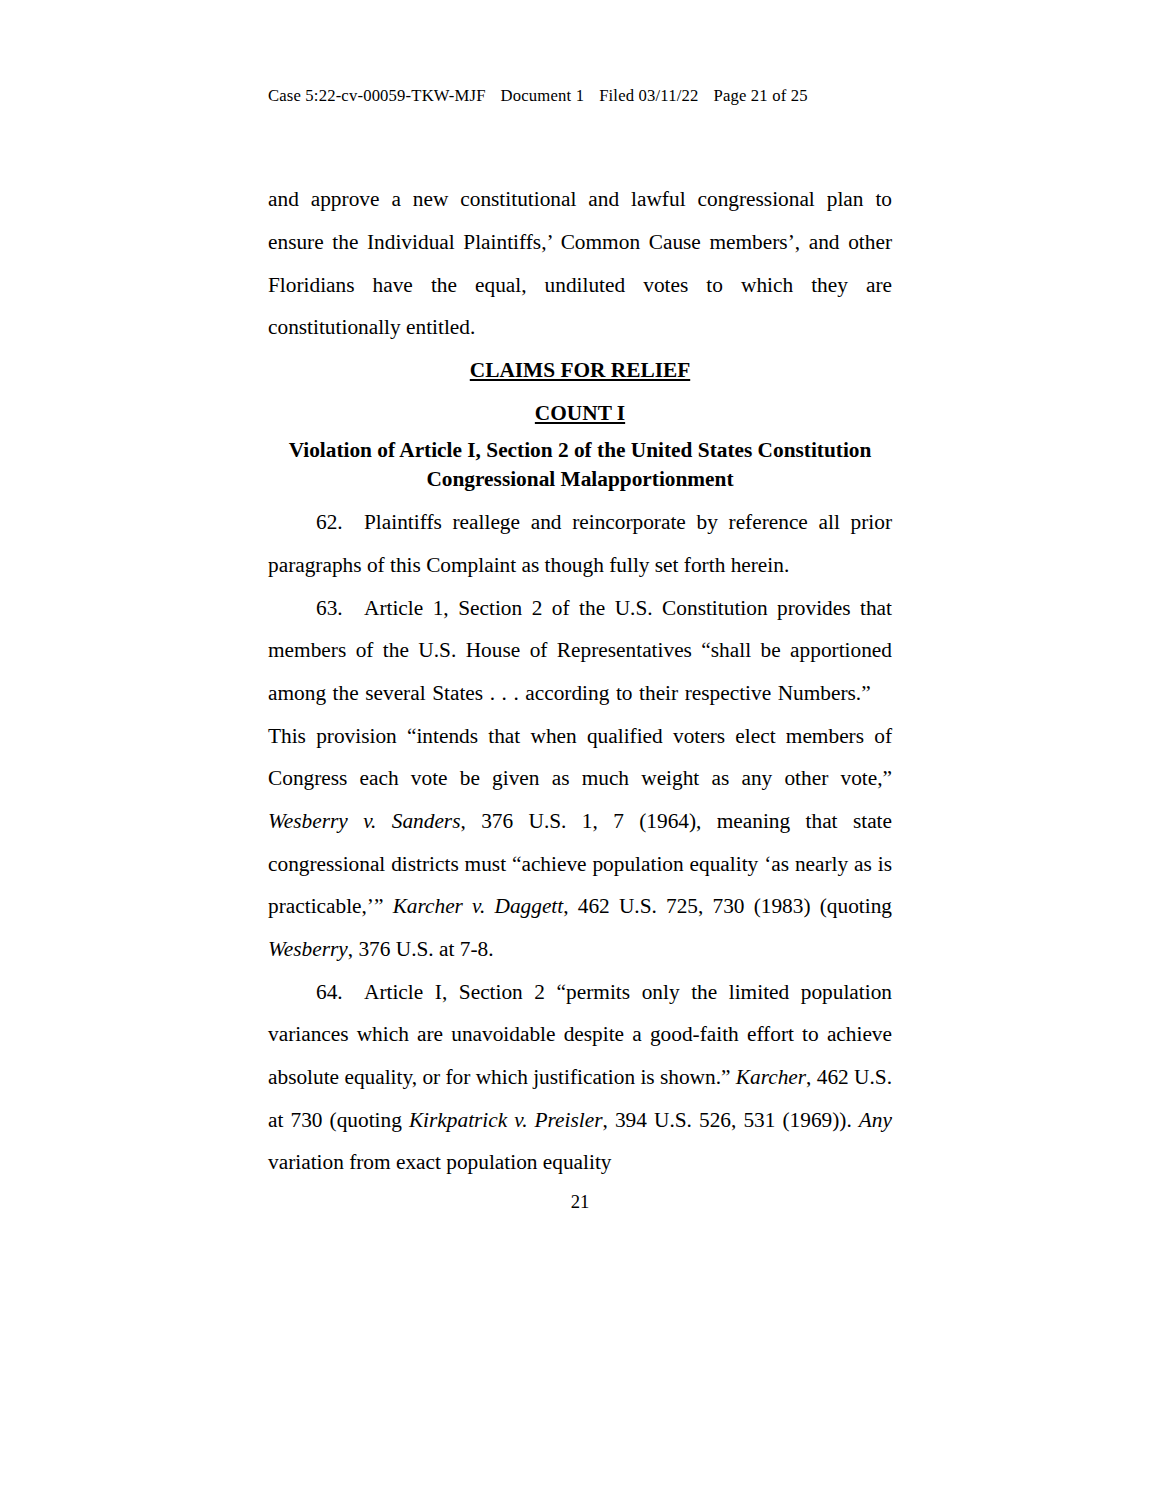Case 5:22-cv-00059-TKW-MJF Document 1 Filed 03/11/22 Page 21 of 25
and approve a new constitutional and lawful congressional plan to ensure the Individual Plaintiffs,’ Common Cause members’, and other Floridians have the equal, undiluted votes to which they are constitutionally entitled.
CLAIMS FOR RELIEF
COUNT I
Violation of Article I, Section 2 of the United States Constitution Congressional Malapportionment
62. Plaintiffs reallege and reincorporate by reference all prior paragraphs of this Complaint as though fully set forth herein.
63. Article 1, Section 2 of the U.S. Constitution provides that members of the U.S. House of Representatives “shall be apportioned among the several States . . . according to their respective Numbers.” This provision “intends that when qualified voters elect members of Congress each vote be given as much weight as any other vote,” Wesberry v. Sanders, 376 U.S. 1, 7 (1964), meaning that state congressional districts must “achieve population equality ‘as nearly as is practicable,’” Karcher v. Daggett, 462 U.S. 725, 730 (1983) (quoting Wesberry, 376 U.S. at 7-8.
64. Article I, Section 2 “permits only the limited population variances which are unavoidable despite a good-faith effort to achieve absolute equality, or for which justification is shown.” Karcher, 462 U.S. at 730 (quoting Kirkpatrick v. Preisler, 394 U.S. 526, 531 (1969)). Any variation from exact population equality
21